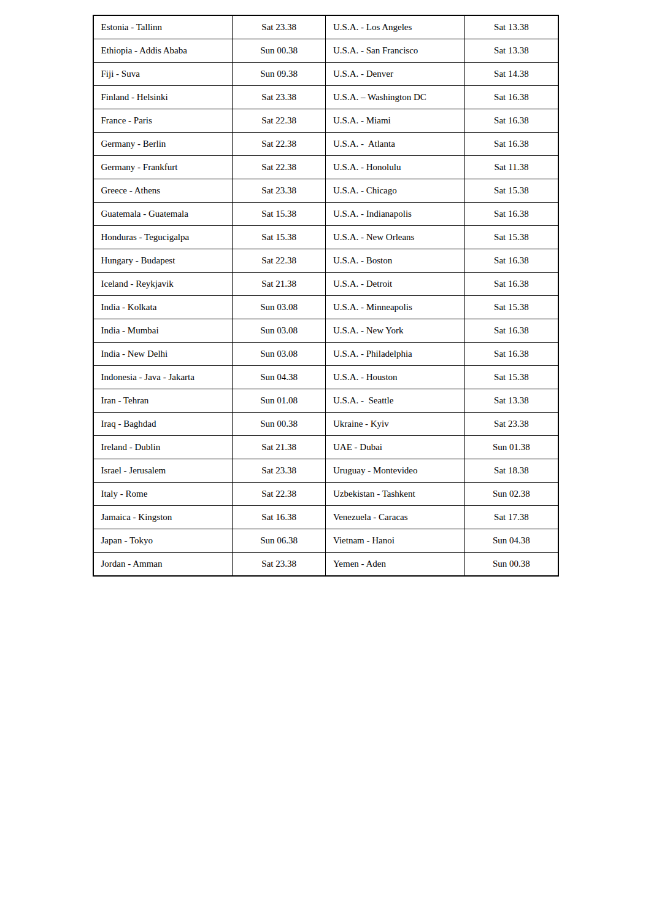| Estonia - Tallinn | Sat 23.38 | U.S.A. - Los Angeles | Sat 13.38 |
| Ethiopia - Addis Ababa | Sun 00.38 | U.S.A. - San Francisco | Sat 13.38 |
| Fiji - Suva | Sun 09.38 | U.S.A. - Denver | Sat 14.38 |
| Finland - Helsinki | Sat 23.38 | U.S.A. – Washington DC | Sat 16.38 |
| France - Paris | Sat 22.38 | U.S.A. - Miami | Sat 16.38 |
| Germany - Berlin | Sat 22.38 | U.S.A. - Atlanta | Sat 16.38 |
| Germany - Frankfurt | Sat 22.38 | U.S.A. - Honolulu | Sat 11.38 |
| Greece - Athens | Sat 23.38 | U.S.A. - Chicago | Sat 15.38 |
| Guatemala - Guatemala | Sat 15.38 | U.S.A. - Indianapolis | Sat 16.38 |
| Honduras - Tegucigalpa | Sat 15.38 | U.S.A. - New Orleans | Sat 15.38 |
| Hungary - Budapest | Sat 22.38 | U.S.A. - Boston | Sat 16.38 |
| Iceland - Reykjavik | Sat 21.38 | U.S.A. - Detroit | Sat 16.38 |
| India - Kolkata | Sun 03.08 | U.S.A. - Minneapolis | Sat 15.38 |
| India - Mumbai | Sun 03.08 | U.S.A. - New York | Sat 16.38 |
| India - New Delhi | Sun 03.08 | U.S.A. - Philadelphia | Sat 16.38 |
| Indonesia - Java - Jakarta | Sun 04.38 | U.S.A. - Houston | Sat 15.38 |
| Iran - Tehran | Sun 01.08 | U.S.A. - Seattle | Sat 13.38 |
| Iraq - Baghdad | Sun 00.38 | Ukraine - Kyiv | Sat 23.38 |
| Ireland - Dublin | Sat 21.38 | UAE - Dubai | Sun 01.38 |
| Israel - Jerusalem | Sat 23.38 | Uruguay - Montevideo | Sat 18.38 |
| Italy - Rome | Sat 22.38 | Uzbekistan - Tashkent | Sun 02.38 |
| Jamaica - Kingston | Sat 16.38 | Venezuela - Caracas | Sat 17.38 |
| Japan - Tokyo | Sun 06.38 | Vietnam - Hanoi | Sun 04.38 |
| Jordan - Amman | Sat 23.38 | Yemen - Aden | Sun 00.38 |